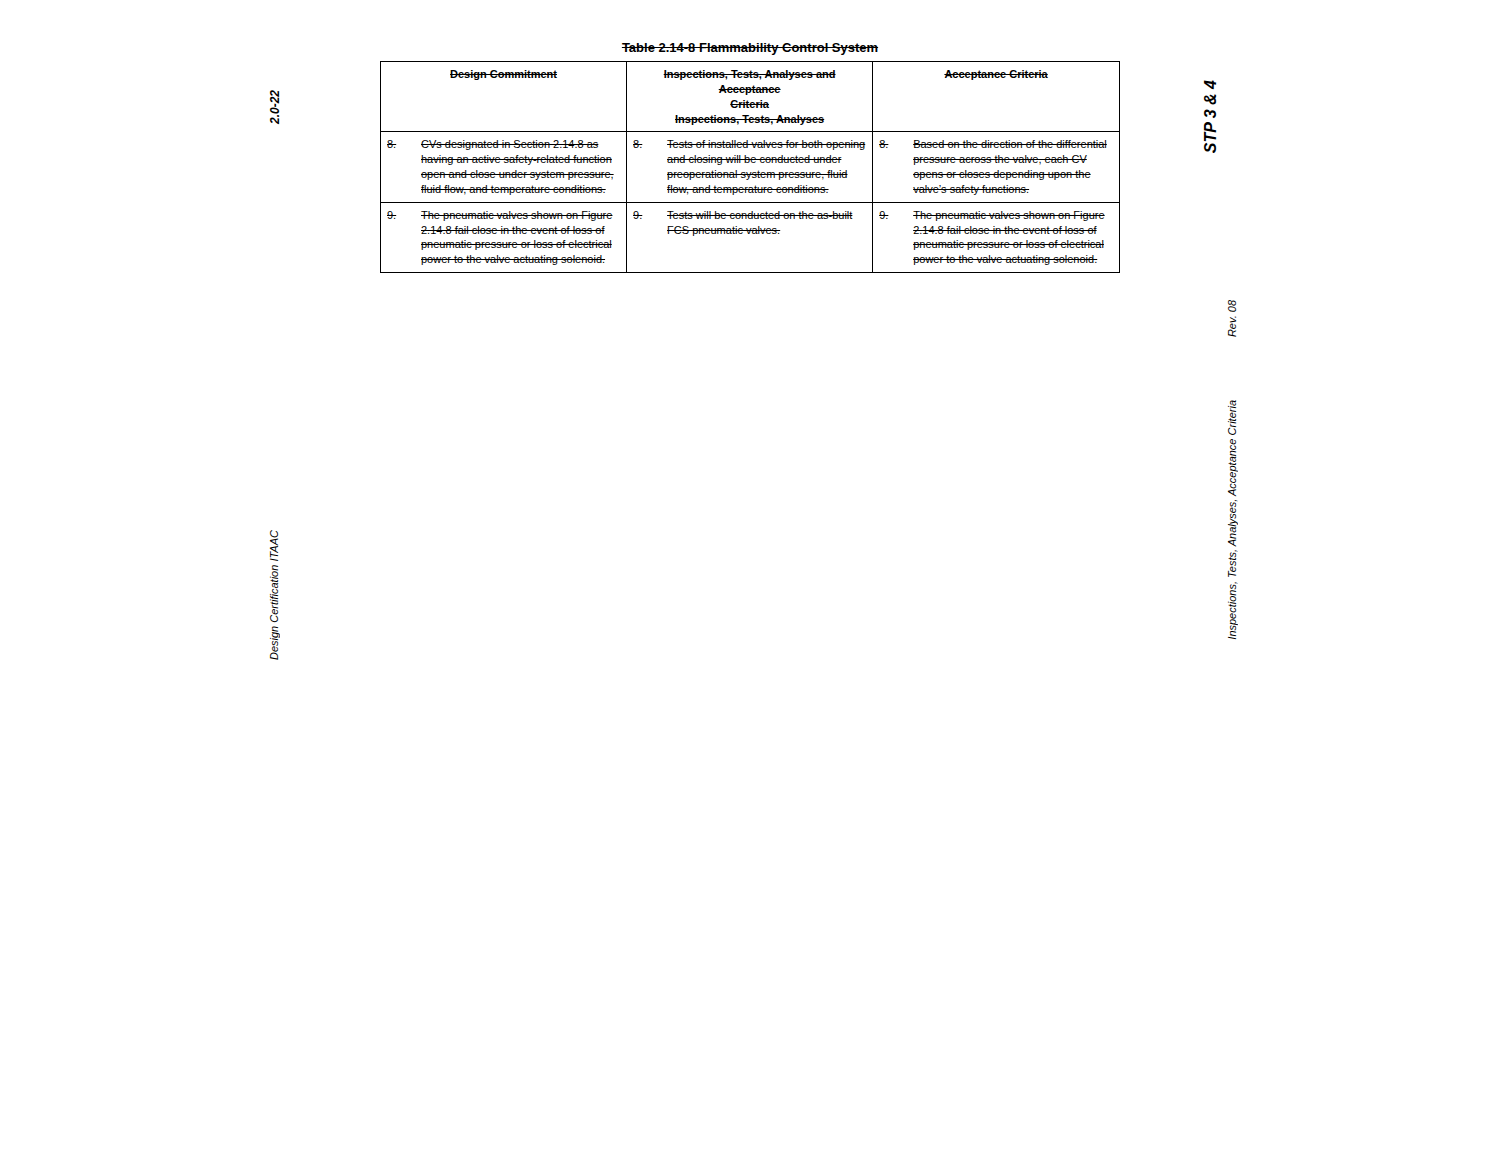2.0-22
Design Certification ITAAC
STP 3 & 4
Rev. 08
Inspections, Tests, Analyses, Acceptance Criteria
Table 2.14-8 Flammability Control System
| Design Commitment | Inspections, Tests, Analyses and Acceptance Criteria Inspections, Tests, Analyses | Acceptance Criteria |
| --- | --- | --- |
| / 8. / CVs designated in Section 2.14.8 as having an active safety-related function open and close under system pressure, fluid flow, and temperature conditions. / | / 8. / Tests of installed valves for both opening and closing will be conducted under preoperational system pressure, fluid flow, and temperature conditions. / | / 8. / Based on the direction of the differential pressure across the valve, each CV opens or closes depending upon the valve’s safety functions. / |
| / 9. / The pneumatic valves shown on Figure 2.14.8 fail close in the event of loss of pneumatic pressure or loss of electrical power to the valve actuating solenoid. / | / 9. / Tests will be conducted on the as-built FCS pneumatic valves. / | / 9. / The pneumatic valves shown on Figure 2.14.8 fail close in the event of loss of pneumatic pressure or loss of electrical power to the valve actuating solenoid. / |